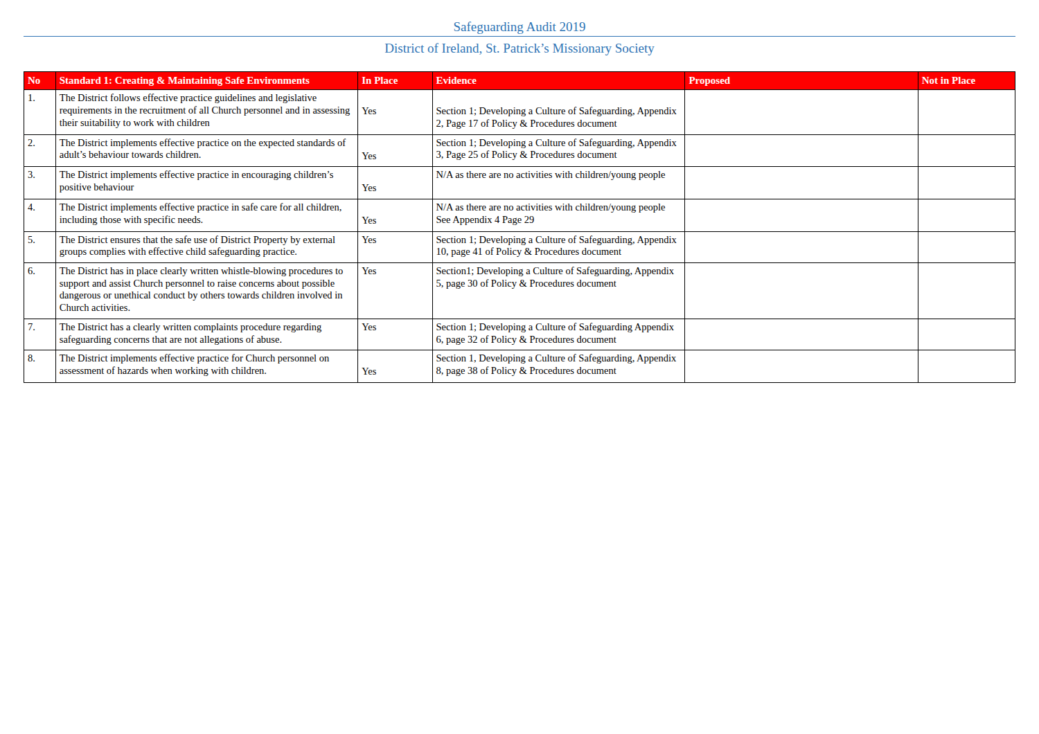Safeguarding Audit 2019
District of Ireland, St. Patrick’s Missionary Society
| No | Standard 1: Creating & Maintaining Safe Environments | In Place | Evidence | Proposed | Not in Place |
| --- | --- | --- | --- | --- | --- |
| 1. | The District follows effective practice guidelines and legislative requirements in the recruitment of all Church personnel and in assessing their suitability to work with children | Yes | Section 1; Developing a Culture of Safeguarding, Appendix 2, Page 17 of Policy & Procedures document | | |
| 2. | The District implements effective practice on the expected standards of adult’s behaviour towards children. | Yes | Section 1; Developing a Culture of Safeguarding, Appendix 3, Page 25 of Policy & Procedures document | | |
| 3. | The District implements effective practice in encouraging children’s positive behaviour | Yes | N/A as there are no activities with children/young people | | |
| 4. | The District implements effective practice in safe care for all children, including those with specific needs. | Yes | N/A as there are no activities with children/young people See Appendix 4 Page 29 | | |
| 5. | The District ensures that the safe use of District Property by external groups complies with effective child safeguarding practice. | Yes | Section 1; Developing a Culture of Safeguarding, Appendix 10, page 41 of Policy & Procedures document | | |
| 6. | The District has in place clearly written whistle-blowing procedures to support and assist Church personnel to raise concerns about possible dangerous or unethical conduct by others towards children involved in Church activities. | Yes | Section1; Developing a Culture of Safeguarding, Appendix 5, page 30 of Policy & Procedures document | | |
| 7. | The District has a clearly written complaints procedure regarding safeguarding concerns that are not allegations of abuse. | Yes | Section 1; Developing a Culture of Safeguarding Appendix 6, page 32 of Policy & Procedures document | | |
| 8. | The District implements effective practice for Church personnel on assessment of hazards when working with children. | Yes | Section 1, Developing a Culture of Safeguarding, Appendix 8, page 38 of Policy & Procedures document | | |